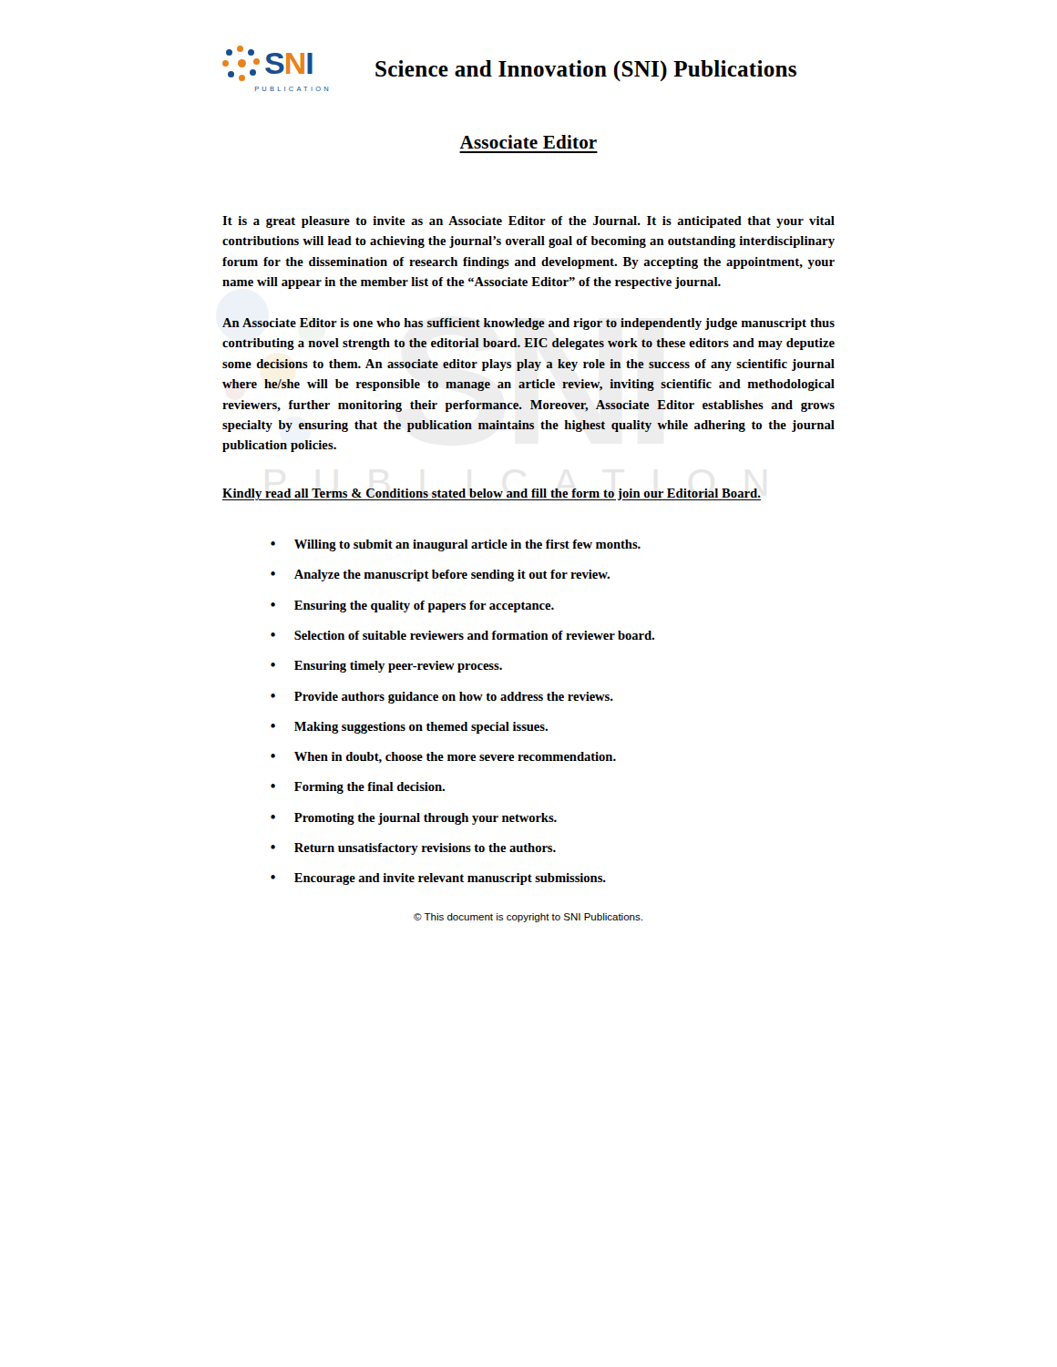SNI
PUBLICATION
SNI
PUBLICATION
Science and Innovation (SNI) Publications
Associate Editor
It is a great pleasure to invite as an Associate Editor of the Journal. It is anticipated that your vital contributions will lead to achieving the journal’s overall goal of becoming an outstanding interdisciplinary forum for the dissemination of research findings and development. By accepting the appointment, your name will appear in the member list of the “Associate Editor” of the respective journal.
An Associate Editor is one who has sufficient knowledge and rigor to independently judge manuscript thus contributing a novel strength to the editorial board. EIC delegates work to these editors and may deputize some decisions to them. An associate editor plays play a key role in the success of any scientific journal where he/she will be responsible to manage an article review, inviting scientific and methodological reviewers, further monitoring their performance. Moreover, Associate Editor establishes and grows specialty by ensuring that the publication maintains the highest quality while adhering to the journal publication policies.
Kindly read all Terms & Conditions stated below and fill the form to join our Editorial Board.
Willing to submit an inaugural article in the first few months.
Analyze the manuscript before sending it out for review.
Ensuring the quality of papers for acceptance.
Selection of suitable reviewers and formation of reviewer board.
Ensuring timely peer-review process.
Provide authors guidance on how to address the reviews.
Making suggestions on themed special issues.
When in doubt, choose the more severe recommendation.
Forming the final decision.
Promoting the journal through your networks.
Return unsatisfactory revisions to the authors.
Encourage and invite relevant manuscript submissions.
© This document is copyright to SNI Publications.